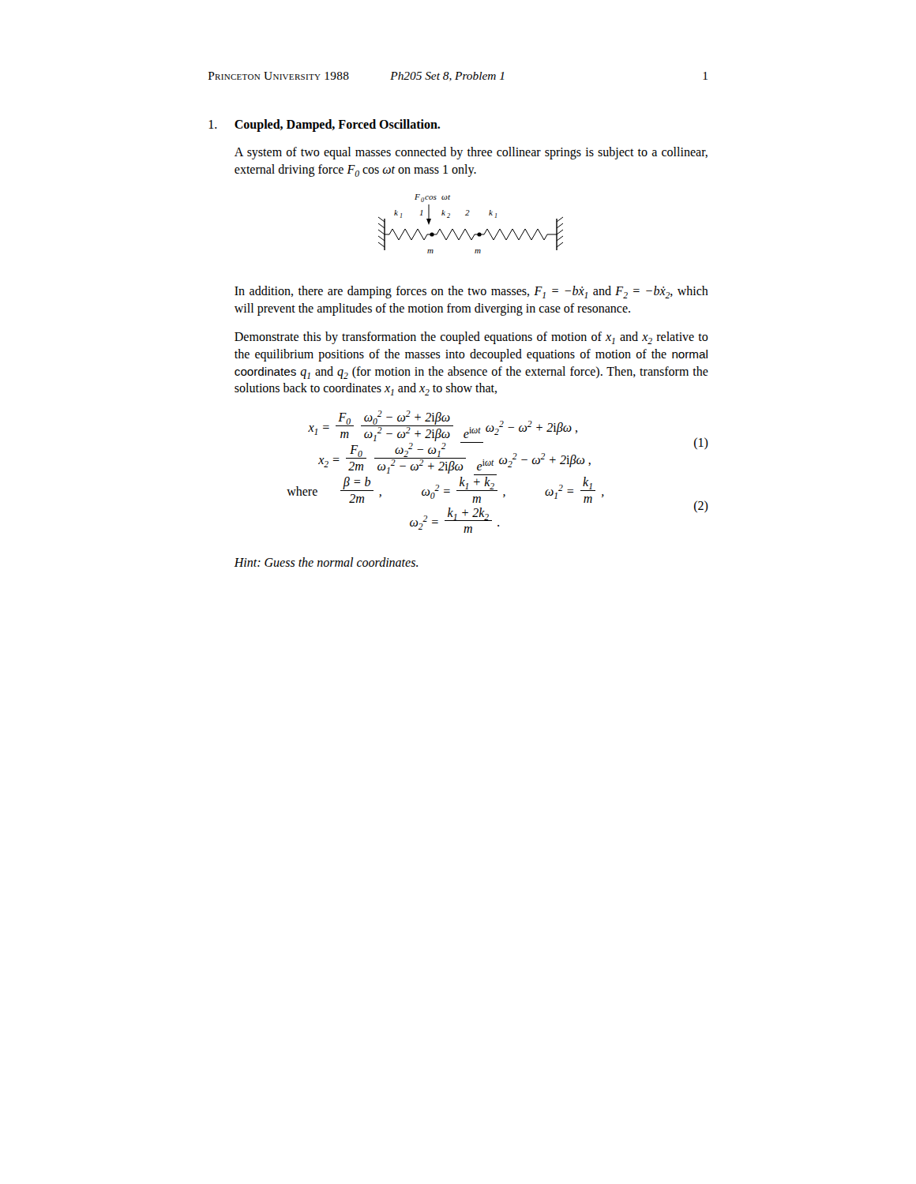Princeton University 1988
Ph205 Set 8, Problem 1
1
1.
Coupled, Damped, Forced Oscillation.
A system of two equal masses connected by three collinear springs is subject to a collinear, external driving force F0 cos ωt on mass 1 only.
F 0 cos ω t k1 1 k2 2 k1 m m
In addition, there are damping forces on the two masses, F1 = −bẋ1 and F2 = −bẋ2, which will prevent the amplitudes of the motion from diverging in case of resonance.
Demonstrate this by transformation the coupled equations of motion of x1 and x2 relative to the equilibrium positions of the masses into decoupled equations of motion of the normal coordinates q1 and q2 (for motion in the absence of the external force). Then, transform the solutions back to coordinates x1 and x2 to show that,
x1 = F0 m ω02 − ω2 + 2iβω ω12 − ω2 + 2iβω eiωt ω22 − ω2 + 2iβω , x2 = F02m ω22 − ω12 ω12 − ω2 + 2iβω eiωt ω22 − ω2 + 2iβω ,
(1)
where β = b 2m , ω02 = k1 + k2 m , ω12 = k1 m , ω22 = k1 + 2k2 m .
(2)
Hint: Guess the normal coordinates.